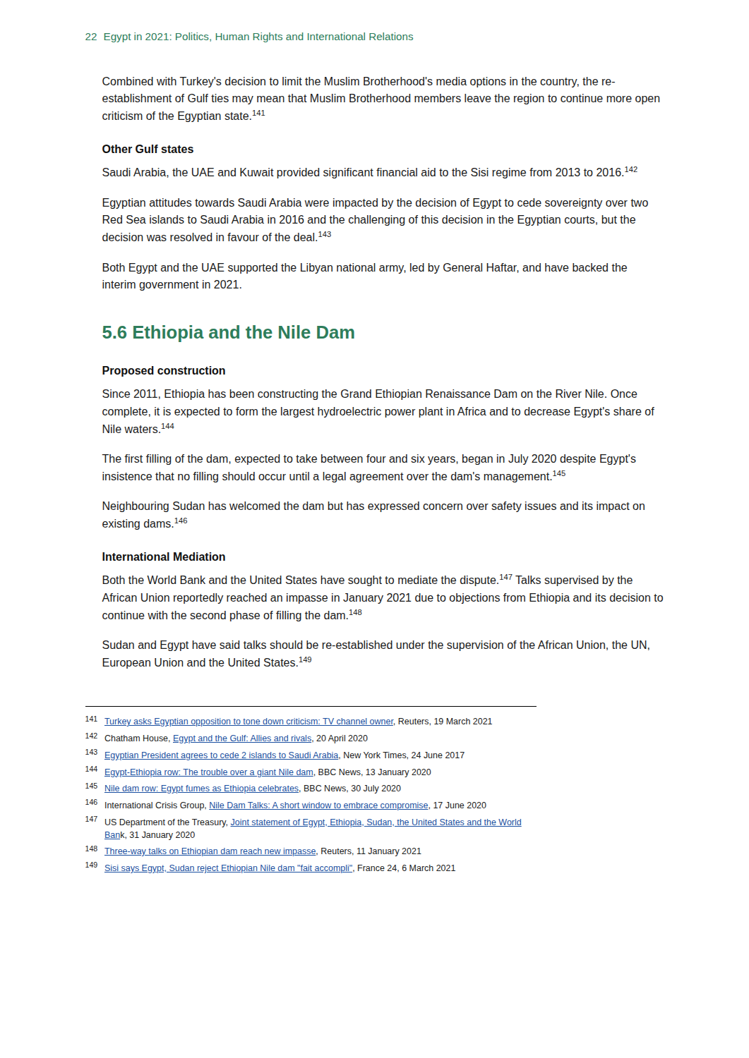22 Egypt in 2021: Politics, Human Rights and International Relations
Combined with Turkey's decision to limit the Muslim Brotherhood's media options in the country, the re-establishment of Gulf ties may mean that Muslim Brotherhood members leave the region to continue more open criticism of the Egyptian state.141
Other Gulf states
Saudi Arabia, the UAE and Kuwait provided significant financial aid to the Sisi regime from 2013 to 2016.142
Egyptian attitudes towards Saudi Arabia were impacted by the decision of Egypt to cede sovereignty over two Red Sea islands to Saudi Arabia in 2016 and the challenging of this decision in the Egyptian courts, but the decision was resolved in favour of the deal.143
Both Egypt and the UAE supported the Libyan national army, led by General Haftar, and have backed the interim government in 2021.
5.6 Ethiopia and the Nile Dam
Proposed construction
Since 2011, Ethiopia has been constructing the Grand Ethiopian Renaissance Dam on the River Nile. Once complete, it is expected to form the largest hydroelectric power plant in Africa and to decrease Egypt's share of Nile waters.144
The first filling of the dam, expected to take between four and six years, began in July 2020 despite Egypt's insistence that no filling should occur until a legal agreement over the dam's management.145
Neighbouring Sudan has welcomed the dam but has expressed concern over safety issues and its impact on existing dams.146
International Mediation
Both the World Bank and the United States have sought to mediate the dispute.147 Talks supervised by the African Union reportedly reached an impasse in January 2021 due to objections from Ethiopia and its decision to continue with the second phase of filling the dam.148
Sudan and Egypt have said talks should be re-established under the supervision of the African Union, the UN, European Union and the United States.149
Turkey asks Egyptian opposition to tone down criticism: TV channel owner, Reuters, 19 March 2021
Chatham House, Egypt and the Gulf: Allies and rivals, 20 April 2020
Egyptian President agrees to cede 2 islands to Saudi Arabia, New York Times, 24 June 2017
Egypt-Ethiopia row: The trouble over a giant Nile dam, BBC News, 13 January 2020
Nile dam row: Egypt fumes as Ethiopia celebrates, BBC News, 30 July 2020
International Crisis Group, Nile Dam Talks: A short window to embrace compromise, 17 June 2020
US Department of the Treasury, Joint statement of Egypt, Ethiopia, Sudan, the United States and the World Bank, 31 January 2020
Three-way talks on Ethiopian dam reach new impasse, Reuters, 11 January 2021
Sisi says Egypt, Sudan reject Ethiopian Nile dam "fait accompli", France 24, 6 March 2021